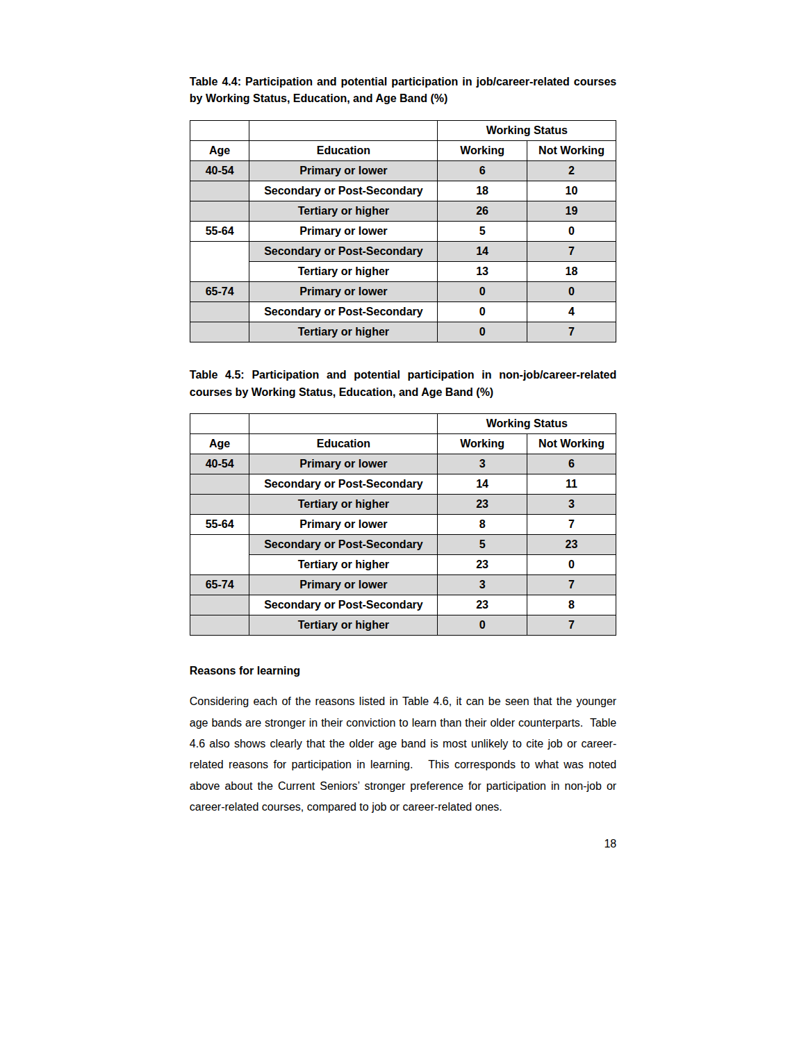Table 4.4: Participation and potential participation in job/career-related courses by Working Status, Education, and Age Band (%)
| | | Working Status |
| --- | --- | --- |
| Age | Education | Working | Not Working |
| 40-54 | Primary or lower | 6 | 2 |
| | Secondary or Post-Secondary | 18 | 10 |
| | Tertiary or higher | 26 | 19 |
| 55-64 | Primary or lower | 5 | 0 |
| | Secondary or Post-Secondary | 14 | 7 |
| | Tertiary or higher | 13 | 18 |
| 65-74 | Primary or lower | 0 | 0 |
| | Secondary or Post-Secondary | 0 | 4 |
| | Tertiary or higher | 0 | 7 |
Table 4.5: Participation and potential participation in non-job/career-related courses by Working Status, Education, and Age Band (%)
| | | Working Status |
| --- | --- | --- |
| Age | Education | Working | Not Working |
| 40-54 | Primary or lower | 3 | 6 |
| | Secondary or Post-Secondary | 14 | 11 |
| | Tertiary or higher | 23 | 3 |
| 55-64 | Primary or lower | 8 | 7 |
| | Secondary or Post-Secondary | 5 | 23 |
| | Tertiary or higher | 23 | 0 |
| 65-74 | Primary or lower | 3 | 7 |
| | Secondary or Post-Secondary | 23 | 8 |
| | Tertiary or higher | 0 | 7 |
Reasons for learning
Considering each of the reasons listed in Table 4.6, it can be seen that the younger age bands are stronger in their conviction to learn than their older counterparts. Table 4.6 also shows clearly that the older age band is most unlikely to cite job or career-related reasons for participation in learning. This corresponds to what was noted above about the Current Seniors’ stronger preference for participation in non-job or career-related courses, compared to job or career-related ones.
18